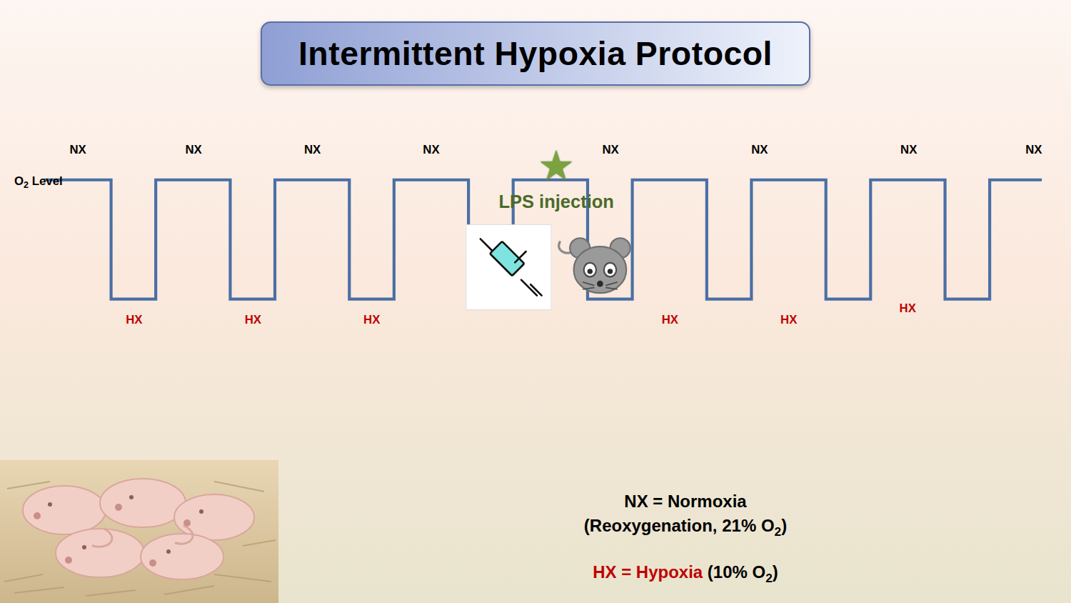Intermittent Hypoxia Protocol
O2 Level
Square wave oxygen trace
NX NX NX NX NX NX NX NX HX HX HX HX HX HX
★
LPS injection
NX = Normoxia
(Reoxygenation, 21% O2)
HX = Hypoxia (10% O2)